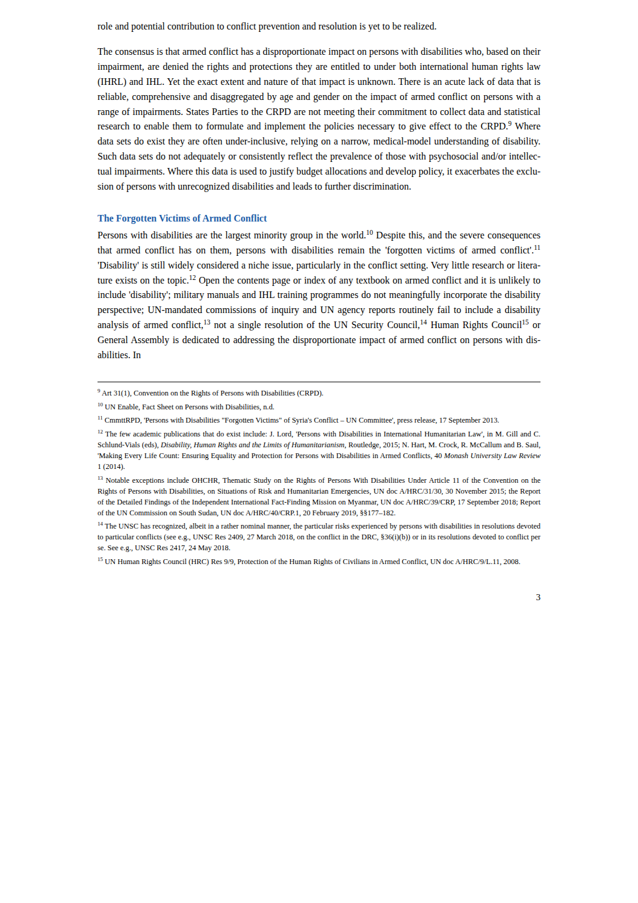role and potential contribution to conflict prevention and resolution is yet to be realized.
The consensus is that armed conflict has a disproportionate impact on persons with disabilities who, based on their impairment, are denied the rights and protections they are entitled to under both international human rights law (IHRL) and IHL. Yet the exact extent and nature of that impact is unknown. There is an acute lack of data that is reliable, comprehensive and disaggregated by age and gender on the impact of armed conflict on persons with a range of impairments. States Parties to the CRPD are not meeting their commitment to collect data and statistical research to enable them to formulate and implement the policies necessary to give effect to the CRPD.9 Where data sets do exist they are often under-inclusive, relying on a narrow, medical-model understanding of disability. Such data sets do not adequately or consistently reflect the prevalence of those with psychosocial and/or intellectual impairments. Where this data is used to justify budget allocations and develop policy, it exacerbates the exclusion of persons with unrecognized disabilities and leads to further discrimination.
The Forgotten Victims of Armed Conflict
Persons with disabilities are the largest minority group in the world.10 Despite this, and the severe consequences that armed conflict has on them, persons with disabilities remain the 'forgotten victims of armed conflict'.11 'Disability' is still widely considered a niche issue, particularly in the conflict setting. Very little research or literature exists on the topic.12 Open the contents page or index of any textbook on armed conflict and it is unlikely to include 'disability'; military manuals and IHL training programmes do not meaningfully incorporate the disability perspective; UN-mandated commissions of inquiry and UN agency reports routinely fail to include a disability analysis of armed conflict,13 not a single resolution of the UN Security Council,14 Human Rights Council15 or General Assembly is dedicated to addressing the disproportionate impact of armed conflict on persons with disabilities. In
9 Art 31(1), Convention on the Rights of Persons with Disabilities (CRPD).
10 UN Enable, Fact Sheet on Persons with Disabilities, n.d.
11 CmmttRPD, 'Persons with Disabilities "Forgotten Victims" of Syria's Conflict – UN Committee', press release, 17 September 2013.
12 The few academic publications that do exist include: J. Lord, 'Persons with Disabilities in International Humanitarian Law', in M. Gill and C. Schlund-Vials (eds), Disability, Human Rights and the Limits of Humanitarianism, Routledge, 2015; N. Hart, M. Crock, R. McCallum and B. Saul, 'Making Every Life Count: Ensuring Equality and Protection for Persons with Disabilities in Armed Conflicts, 40 Monash University Law Review 1 (2014).
13 Notable exceptions include OHCHR, Thematic Study on the Rights of Persons With Disabilities Under Article 11 of the Convention on the Rights of Persons with Disabilities, on Situations of Risk and Humanitarian Emergencies, UN doc A/HRC/31/30, 30 November 2015; the Report of the Detailed Findings of the Independent International Fact-Finding Mission on Myanmar, UN doc A/HRC/39/CRP, 17 September 2018; Report of the UN Commission on South Sudan, UN doc A/HRC/40/CRP.1, 20 February 2019, §§177–182.
14 The UNSC has recognized, albeit in a rather nominal manner, the particular risks experienced by persons with disabilities in resolutions devoted to particular conflicts (see e.g., UNSC Res 2409, 27 March 2018, on the conflict in the DRC, §36(i)(b)) or in its resolutions devoted to conflict per se. See e.g., UNSC Res 2417, 24 May 2018.
15 UN Human Rights Council (HRC) Res 9/9, Protection of the Human Rights of Civilians in Armed Conflict, UN doc A/HRC/9/L.11, 2008.
3